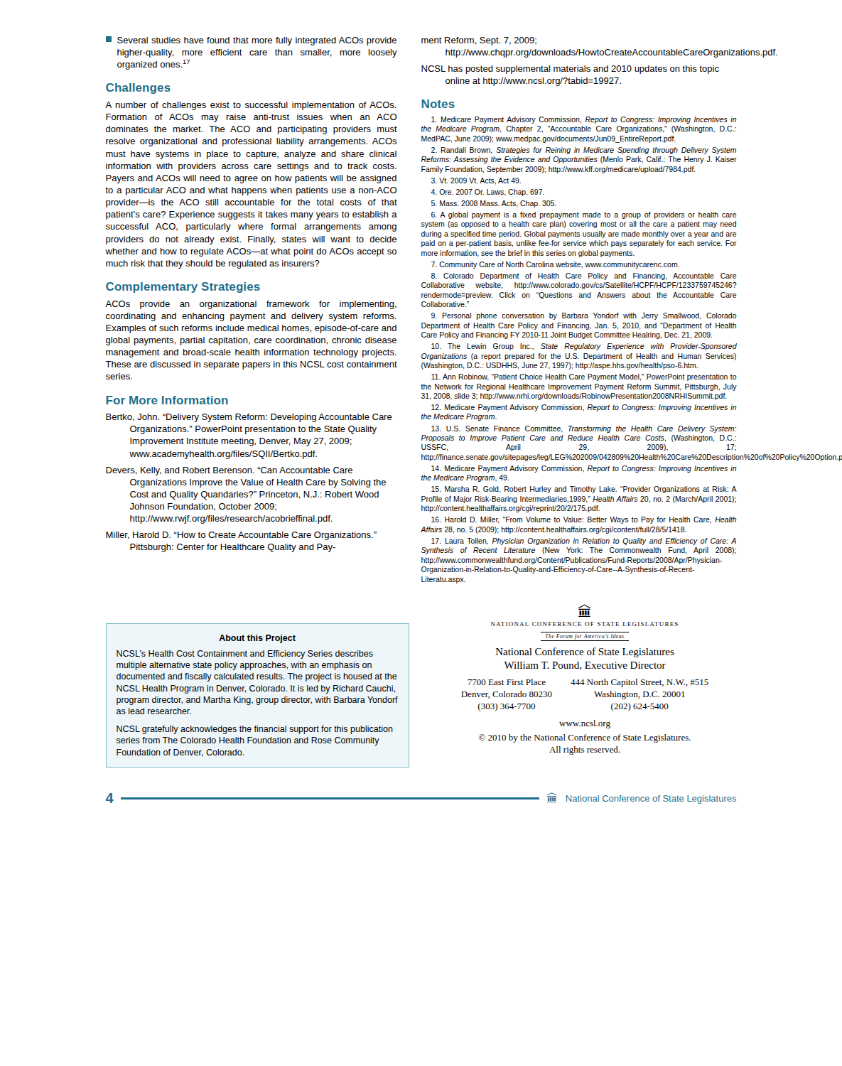Several studies have found that more fully integrated ACOs provide higher-quality, more efficient care than smaller, more loosely organized ones.17
Challenges
A number of challenges exist to successful implementation of ACOs. Formation of ACOs may raise anti-trust issues when an ACO dominates the market. The ACO and participating providers must resolve organizational and professional liability arrangements. ACOs must have systems in place to capture, analyze and share clinical information with providers across care settings and to track costs. Payers and ACOs will need to agree on how patients will be assigned to a particular ACO and what happens when patients use a non-ACO provider—is the ACO still accountable for the total costs of that patient’s care? Experience suggests it takes many years to establish a successful ACO, particularly where formal arrangements among providers do not already exist. Finally, states will want to decide whether and how to regulate ACOs—at what point do ACOs accept so much risk that they should be regulated as insurers?
Complementary Strategies
ACOs provide an organizational framework for implementing, coordinating and enhancing payment and delivery system reforms. Examples of such reforms include medical homes, episode-of-care and global payments, partial capitation, care coordination, chronic disease management and broad-scale health information technology projects. These are discussed in separate papers in this NCSL cost containment series.
For More Information
Bertko, John. “Delivery System Reform: Developing Accountable Care Organizations.” PowerPoint presentation to the State Quality Improvement Institute meeting, Denver, May 27, 2009; www.academyhealth.org/files/SQII/Bertko.pdf.
Devers, Kelly, and Robert Berenson. “Can Accountable Care Organizations Improve the Value of Health Care by Solving the Cost and Quality Quandaries?” Princeton, N.J.: Robert Wood Johnson Foundation, October 2009; http://www.rwjf.org/files/research/acobrieffinal.pdf.
Miller, Harold D. “How to Create Accountable Care Organizations.” Pittsburgh: Center for Healthcare Quality and Pay-
ment Reform, Sept. 7, 2009; http://www.chqpr.org/downloads/HowtoCreateAccountableCareOrganizations.pdf.
NCSL has posted supplemental materials and 2010 updates on this topic online at http://www.ncsl.org/?tabid=19927.
Notes
1. Medicare Payment Advisory Commission, Report to Congress: Improving Incentives in the Medicare Program, Chapter 2, “Accountable Care Organizations,” (Washington, D.C.: MedPAC, June 2009); www.medpac.gov/documents/Jun09_EntireReport.pdf.
2. Randall Brown, Strategies for Reining in Medicare Spending through Delivery System Reforms: Assessing the Evidence and Opportunities (Menlo Park, Calif.: The Henry J. Kaiser Family Foundation, September 2009); http://www.kff.org/medicare/upload/7984.pdf.
3. Vt. 2009 Vt. Acts, Act 49.
4. Ore. 2007 Or. Laws, Chap. 697.
5. Mass. 2008 Mass. Acts, Chap. 305.
6. A global payment is a fixed prepayment made to a group of providers or health care system (as opposed to a health care plan) covering most or all the care a patient may need during a specified time period. Global payments usually are made monthly over a year and are paid on a per-patient basis, unlike fee-for service which pays separately for each service. For more information, see the brief in this series on global payments.
7. Community Care of North Carolina website, www.communitycarenc.com.
8. Colorado Department of Health Care Policy and Financing, Accountable Care Collaborative website, http://www.colorado.gov/cs/Satellite/HCPF/HCPF/1233759745246?rendermode=preview. Click on “Questions and Answers about the Accountable Care Collaborative.”
9. Personal phone conversation by Barbara Yondorf with Jerry Smallwood, Colorado Department of Health Care Policy and Financing, Jan. 5, 2010, and “Department of Health Care Policy and Financing FY 2010-11 Joint Budget Committee Healring, Dec. 21, 2009.
10. The Lewin Group Inc., State Regulatory Experience with Provider-Sponsored Organizations (a report prepared for the U.S. Department of Health and Human Services) (Washington, D.C.: USDHHS, June 27, 1997); http://aspe.hhs.gov/health/pso-6.htm.
11. Ann Robinow, “Patient Choice Health Care Payment Model,” PowerPoint presentation to the Network for Regional Healthcare Improvement Payment Reform Summit, Pittsburgh, July 31, 2008, slide 3; http://www.nrhi.org/downloads/RobinowPresentation2008NRHISummit.pdf.
12. Medicare Payment Advisory Commission, Report to Congress: Improving Incentives in the Medicare Program.
13. U.S. Senate Finance Committee, Transforming the Health Care Delivery System: Proposals to Improve Patient Care and Reduce Health Care Costs, (Washington, D.C.: USSFC, April 29, 2009), 17; http://finance.senate.gov/sitepages/leg/LEG%202009/042809%20Health%20Care%20Description%20of%20Policy%20Option.pdf.
14. Medicare Payment Advisory Commission, Report to Congress: Improving Incentives in the Medicare Program, 49.
15. Marsha R. Gold, Robert Hurley and Timothy Lake. “Provider Organizations at Risk: A Profile of Major Risk-Bearing Intermediaries,1999,” Health Affairs 20, no. 2 (March/April 2001); http://content.healthaffairs.org/cgi/reprint/20/2/175.pdf.
16. Harold D. Miller, “From Volume to Value: Better Ways to Pay for Health Care, Health Affairs 28, no. 5 (2009); http://content.healthaffairs.org/cgi/content/full/28/5/1418.
17. Laura Tollen, Physician Organization in Relation to Quality and Efficiency of Care: A Synthesis of Recent Literature (New York: The Commonwealth Fund, April 2008); http://www.commonwealthfund.org/Content/Publications/Fund-Reports/2008/Apr/Physician-Organization-in-Relation-to-Quality-and-Efficiency-of-Care--A-Synthesis-of-Recent-Literatu.aspx.
About this Project
NCSL’s Health Cost Containment and Efficiency Series describes multiple alternative state policy approaches, with an emphasis on documented and fiscally calculated results. The project is housed at the NCSL Health Program in Denver, Colorado. It is led by Richard Cauchi, program director, and Martha King, group director, with Barbara Yondorf as lead researcher.
NCSL gratefully acknowledges the financial support for this publication series from The Colorado Health Foundation and Rose Community Foundation of Denver, Colorado.
🏛
National Conference of State Legislatures
The Forum for America’s Ideas
National Conference of State Legislatures
William T. Pound, Executive Director
7700 East First Place
Denver, Colorado 80230
(303) 364-7700
444 North Capitol Street, N.W., #515
Washington, D.C. 20001
(202) 624-5400
www.ncsl.org
© 2010 by the National Conference of State Legislatures.
All rights reserved.
4
🏛
National Conference of State Legislatures